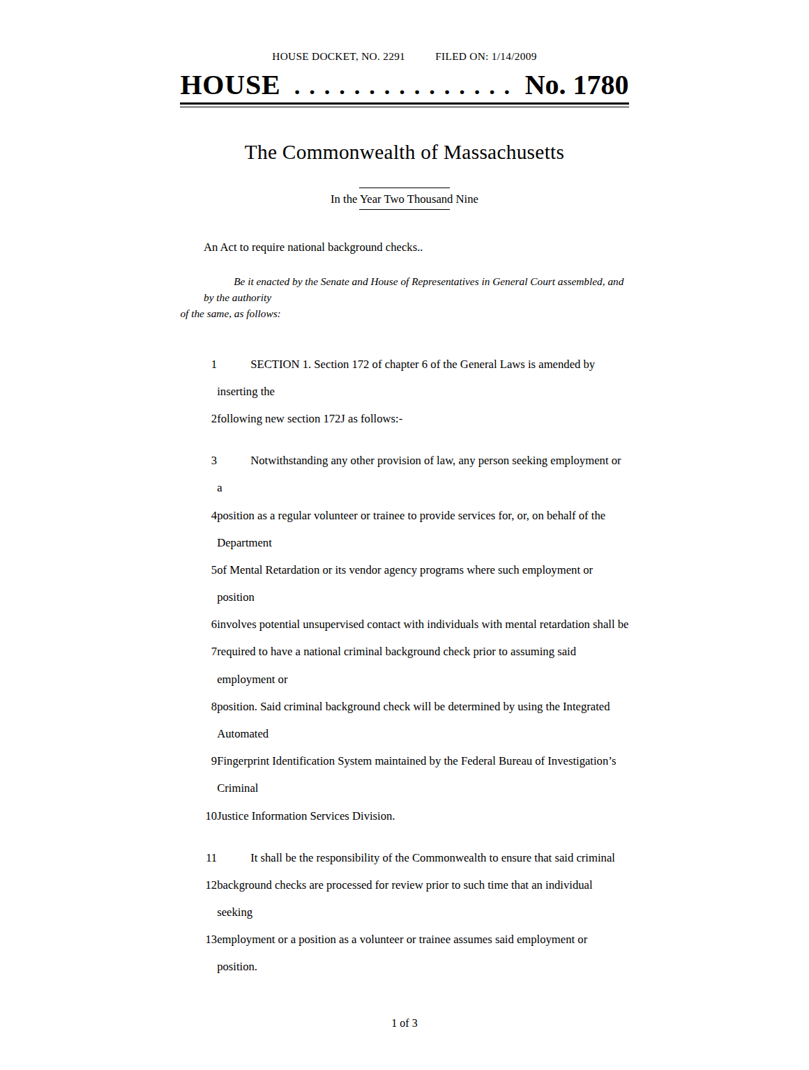HOUSE DOCKET, NO. 2291 FILED ON: 1/14/2009
HOUSE . . . . . . . . . . . . . . . No. 1780
The Commonwealth of Massachusetts
In the Year Two Thousand Nine
An Act to require national background checks..
Be it enacted by the Senate and House of Representatives in General Court assembled, and by the authority of the same, as follows:
| 1 | SECTION 1. Section 172 of chapter 6 of the General Laws is amended by inserting the |
| 2 | following new section 172J as follows:- |
| 3 | Notwithstanding any other provision of law, any person seeking employment or a |
| 4 | position as a regular volunteer or trainee to provide services for, or, on behalf of the Department |
| 5 | of Mental Retardation or its vendor agency programs where such employment or position |
| 6 | involves potential unsupervised contact with individuals with mental retardation shall be |
| 7 | required to have a national criminal background check prior to assuming said employment or |
| 8 | position. Said criminal background check will be determined by using the Integrated Automated |
| 9 | Fingerprint Identification System maintained by the Federal Bureau of Investigation’s Criminal |
| 10 | Justice Information Services Division. |
| 11 | It shall be the responsibility of the Commonwealth to ensure that said criminal |
| 12 | background checks are processed for review prior to such time that an individual seeking |
| 13 | employment or a position as a volunteer or trainee assumes said employment or position. |
1 of 3